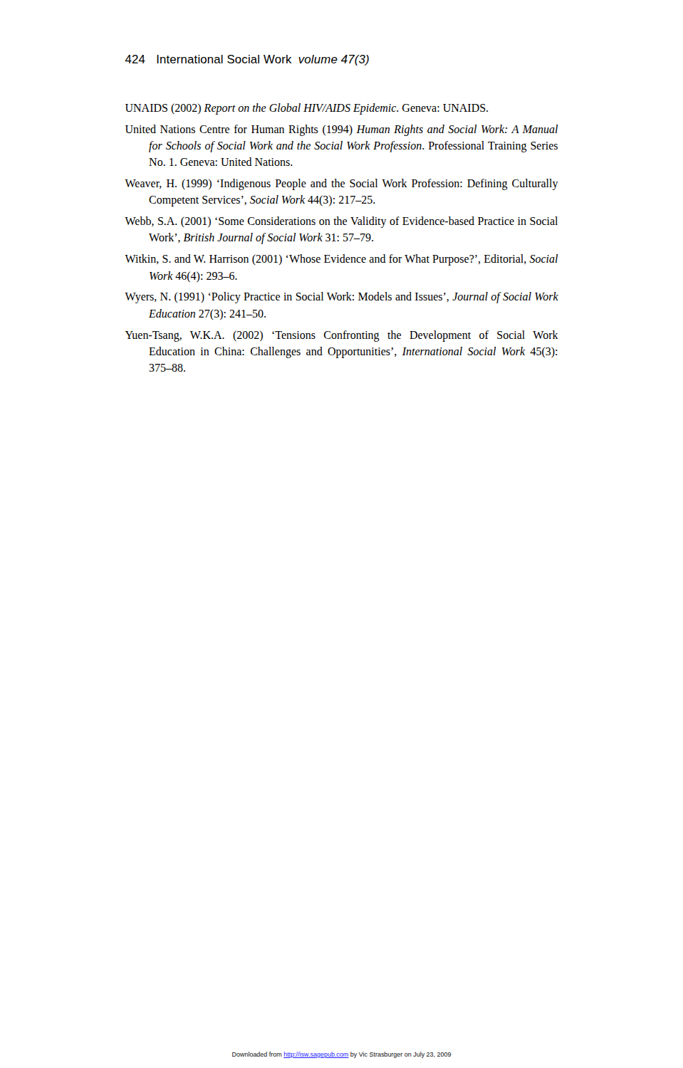424 International Social Work volume 47(3)
UNAIDS (2002) Report on the Global HIV/AIDS Epidemic. Geneva: UNAIDS.
United Nations Centre for Human Rights (1994) Human Rights and Social Work: A Manual for Schools of Social Work and the Social Work Profession. Professional Training Series No. 1. Geneva: United Nations.
Weaver, H. (1999) ‘Indigenous People and the Social Work Profession: Defining Culturally Competent Services’, Social Work 44(3): 217–25.
Webb, S.A. (2001) ‘Some Considerations on the Validity of Evidence-based Practice in Social Work’, British Journal of Social Work 31: 57–79.
Witkin, S. and W. Harrison (2001) ‘Whose Evidence and for What Purpose?’, Editorial, Social Work 46(4): 293–6.
Wyers, N. (1991) ‘Policy Practice in Social Work: Models and Issues’, Journal of Social Work Education 27(3): 241–50.
Yuen-Tsang, W.K.A. (2002) ‘Tensions Confronting the Development of Social Work Education in China: Challenges and Opportunities’, International Social Work 45(3): 375–88.
Downloaded from http://isw.sagepub.com by Vic Strasburger on July 23, 2009